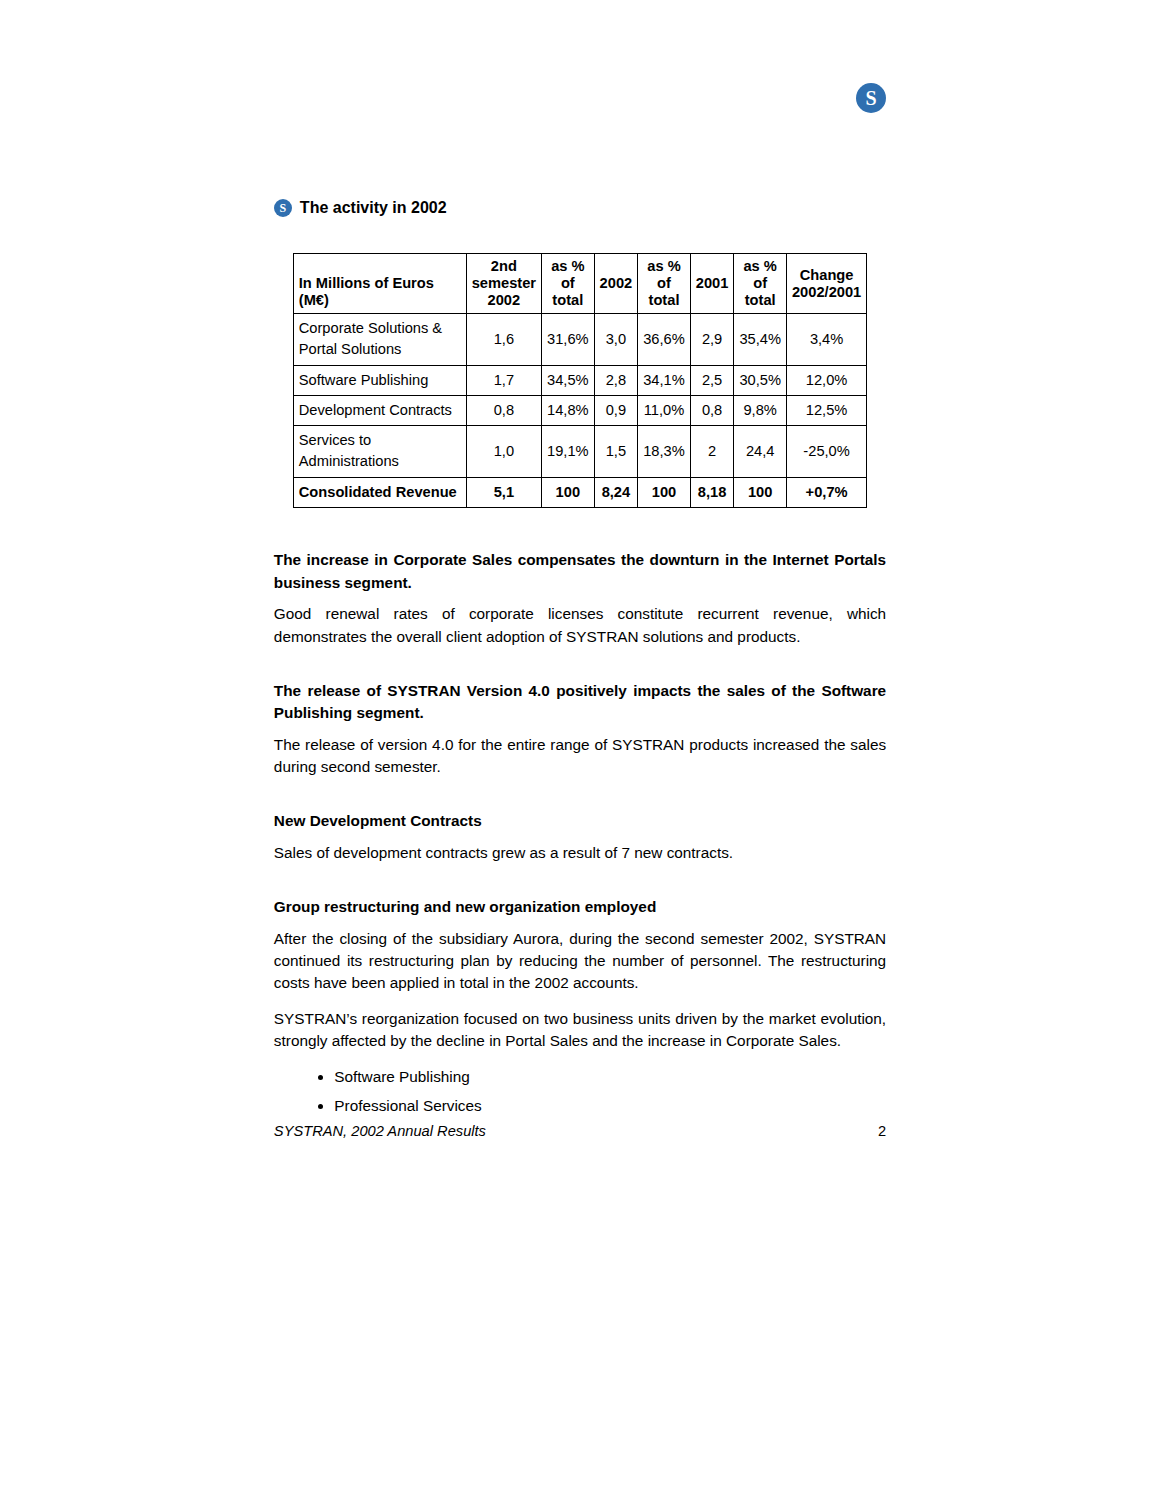S
S The activity in 2002
| In Millions of Euros (M€) | 2nd semester 2002 | as % of total | 2002 | as % of total | 2001 | as % of total | Change 2002/2001 |
| --- | --- | --- | --- | --- | --- | --- | --- |
| Corporate Solutions & Portal Solutions | 1,6 | 31,6% | 3,0 | 36,6% | 2,9 | 35,4% | 3,4% |
| Software Publishing | 1,7 | 34,5% | 2,8 | 34,1% | 2,5 | 30,5% | 12,0% |
| Development Contracts | 0,8 | 14,8% | 0,9 | 11,0% | 0,8 | 9,8% | 12,5% |
| Services to Administrations | 1,0 | 19,1% | 1,5 | 18,3% | 2 | 24,4 | -25,0% |
| Consolidated Revenue | 5,1 | 100 | 8,24 | 100 | 8,18 | 100 | +0,7% |
The increase in Corporate Sales compensates the downturn in the Internet Portals business segment.
Good renewal rates of corporate licenses constitute recurrent revenue, which demonstrates the overall client adoption of SYSTRAN solutions and products.
The release of SYSTRAN Version 4.0 positively impacts the sales of the Software Publishing segment.
The release of version 4.0 for the entire range of SYSTRAN products increased the sales during second semester.
New Development Contracts
Sales of development contracts grew as a result of 7 new contracts.
Group restructuring and new organization employed
After the closing of the subsidiary Aurora, during the second semester 2002, SYSTRAN continued its restructuring plan by reducing the number of personnel. The restructuring costs have been applied in total in the 2002 accounts.
SYSTRAN’s reorganization focused on two business units driven by the market evolution, strongly affected by the decline in Portal Sales and the increase in Corporate Sales.
Software Publishing
Professional Services
2 SYSTRAN, 2002 Annual Results